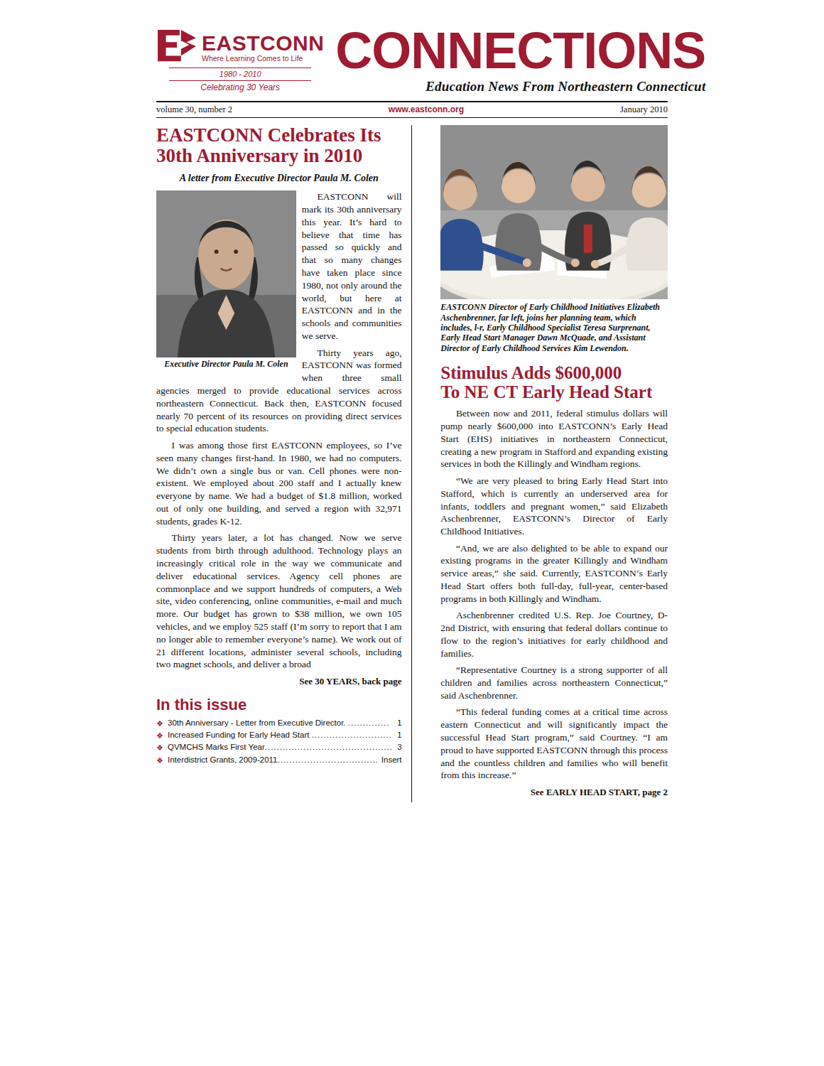EASTCONN Where Learning Comes to Life
1980 - 2010
Celebrating 30 Years
CONNECTIONS
Education News From Northeastern Connecticut
volume 30, number 2 www.eastconn.org January 2010
EASTCONN Celebrates Its
30th Anniversary in 2010
A letter from Executive Director Paula M. Colen
Executive Director Paula M. Colen
EASTCONN will mark its 30th anniversary this year. It’s hard to believe that time has passed so quickly and that so many changes have taken place since 1980, not only around the world, but here at EASTCONN and in the schools and communities we serve.
Thirty years ago, EASTCONN was formed when three small agencies merged to provide educational services across northeastern Connecticut. Back then, EASTCONN focused nearly 70 percent of its resources on providing direct services to special education students.
I was among those first EASTCONN employees, so I’ve seen many changes first-hand. In 1980, we had no computers. We didn’t own a single bus or van. Cell phones were non-existent. We employed about 200 staff and I actually knew everyone by name. We had a budget of $1.8 million, worked out of only one building, and served a region with 32,971 students, grades K-12.
Thirty years later, a lot has changed. Now we serve students from birth through adulthood. Technology plays an increasingly critical role in the way we communicate and deliver educational services. Agency cell phones are commonplace and we support hundreds of computers, a Web site, video conferencing, online communities, e-mail and much more. Our budget has grown to $38 million, we own 105 vehicles, and we employ 525 staff (I’m sorry to report that I am no longer able to remember everyone’s name). We work out of 21 different locations, administer several schools, including two magnet schools, and deliver a broad
See 30 YEARS, back page
In this issue
❖30th Anniversary - Letter from Executive Director. .............. 1
❖Increased Funding for Early Head Start ............................. 1
❖QVMCHS Marks First Year.................................................. 3
❖Interdistrict Grants, 2009-2011....................................... Insert
EASTCONN Director of Early Childhood Initiatives Elizabeth Aschenbrenner, far left, joins her planning team, which includes, l-r, Early Childhood Specialist Teresa Surprenant, Early Head Start Manager Dawn McQuade, and Assistant Director of Early Childhood Services Kim Lewendon.
Stimulus Adds $600,000
To NE CT Early Head Start
Between now and 2011, federal stimulus dollars will pump nearly $600,000 into EASTCONN’s Early Head Start (EHS) initiatives in northeastern Connecticut, creating a new program in Stafford and expanding existing services in both the Killingly and Windham regions.
“We are very pleased to bring Early Head Start into Stafford, which is currently an underserved area for infants, toddlers and pregnant women,” said Elizabeth Aschenbrenner, EASTCONN’s Director of Early Childhood Initiatives.
“And, we are also delighted to be able to expand our existing programs in the greater Killingly and Windham service areas,” she said. Currently, EASTCONN’s Early Head Start offers both full-day, full-year, center-based programs in both Killingly and Windham.
Aschenbrenner credited U.S. Rep. Joe Courtney, D-2nd District, with ensuring that federal dollars continue to flow to the region’s initiatives for early childhood and families.
“Representative Courtney is a strong supporter of all children and families across northeastern Connecticut,” said Aschenbrenner.
“This federal funding comes at a critical time across eastern Connecticut and will significantly impact the successful Head Start program,” said Courtney. “I am proud to have supported EASTCONN through this process and the countless children and families who will benefit from this increase.”
See EARLY HEAD START, page 2